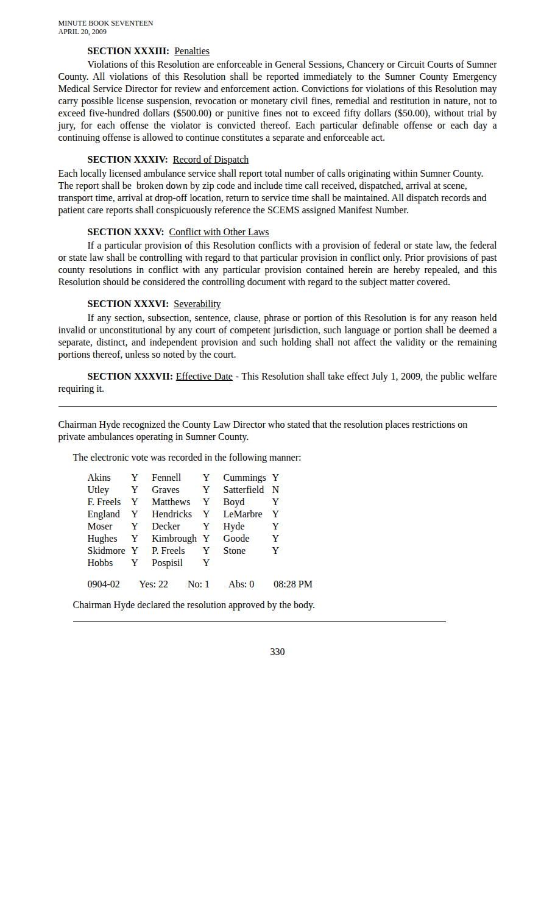MINUTE BOOK SEVENTEEN
APRIL 20, 2009
SECTION XXXIII: Penalties
Violations of this Resolution are enforceable in General Sessions, Chancery or Circuit Courts of Sumner County. All violations of this Resolution shall be reported immediately to the Sumner County Emergency Medical Service Director for review and enforcement action. Convictions for violations of this Resolution may carry possible license suspension, revocation or monetary civil fines, remedial and restitution in nature, not to exceed five-hundred dollars ($500.00) or punitive fines not to exceed fifty dollars ($50.00), without trial by jury, for each offense the violator is convicted thereof. Each particular definable offense or each day a continuing offense is allowed to continue constitutes a separate and enforceable act.
SECTION XXXIV: Record of Dispatch
Each locally licensed ambulance service shall report total number of calls originating within Sumner County. The report shall be broken down by zip code and include time call received, dispatched, arrival at scene, transport time, arrival at drop-off location, return to service time shall be maintained. All dispatch records and patient care reports shall conspicuously reference the SCEMS assigned Manifest Number.
SECTION XXXV: Conflict with Other Laws
If a particular provision of this Resolution conflicts with a provision of federal or state law, the federal or state law shall be controlling with regard to that particular provision in conflict only. Prior provisions of past county resolutions in conflict with any particular provision contained herein are hereby repealed, and this Resolution should be considered the controlling document with regard to the subject matter covered.
SECTION XXXVI: Severability
If any section, subsection, sentence, clause, phrase or portion of this Resolution is for any reason held invalid or unconstitutional by any court of competent jurisdiction, such language or portion shall be deemed a separate, distinct, and independent provision and such holding shall not affect the validity or the remaining portions thereof, unless so noted by the court.
SECTION XXXVII: Effective Date - This Resolution shall take effect July 1, 2009, the public welfare requiring it.
Chairman Hyde recognized the County Law Director who stated that the resolution places restrictions on private ambulances operating in Sumner County.
The electronic vote was recorded in the following manner:
| Akins | Y | Fennell | Y | Cummings | Y |
| Utley | Y | Graves | Y | Satterfield | N |
| F. Freels | Y | Matthews | Y | Boyd | Y |
| England | Y | Hendricks | Y | LeMarbre | Y |
| Moser | Y | Decker | Y | Hyde | Y |
| Hughes | Y | Kimbrough | Y | Goode | Y |
| Skidmore | Y | P. Freels | Y | Stone | Y |
| Hobbs | Y | Pospisil | Y | | |
0904-02 Yes: 22 No: 1 Abs: 0 08:28 PM
Chairman Hyde declared the resolution approved by the body.
330